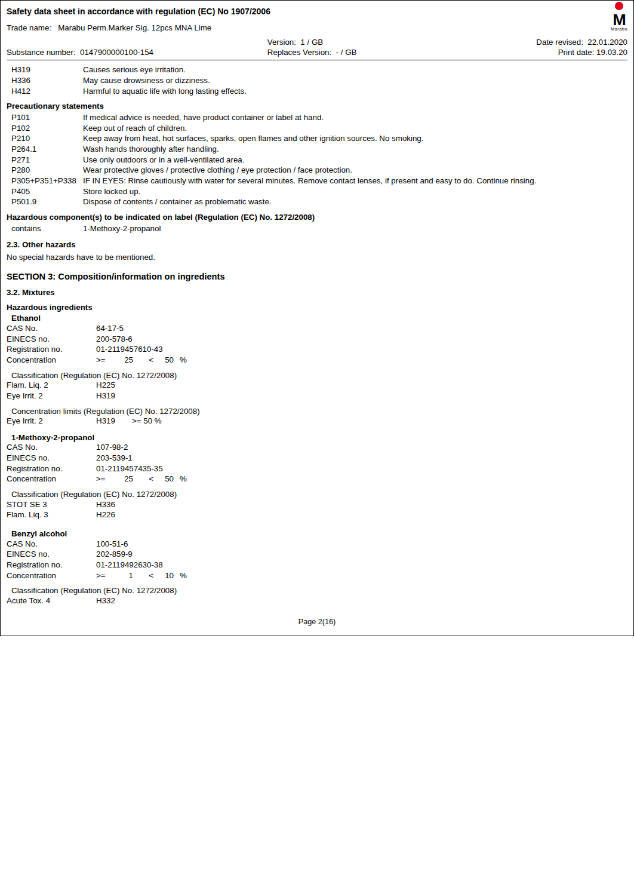M
Marabu
Safety data sheet in accordance with regulation (EC) No 1907/2006
Trade name: Marabu Perm.Marker Sig. 12pcs MNA Lime
| | Version: 1 / GB | Date revised: 22.01.2020 |
| Substance number: 0147900000100-154 | Replaces Version: - / GB | Print date: 19.03.20 |
| H319 | Causes serious eye irritation. |
| H336 | May cause drowsiness or dizziness. |
| H412 | Harmful to aquatic life with long lasting effects. |
Precautionary statements
| P101 | If medical advice is needed, have product container or label at hand. |
| P102 | Keep out of reach of children. |
| P210 | Keep away from heat, hot surfaces, sparks, open flames and other ignition sources. No smoking. |
| P264.1 | Wash hands thoroughly after handling. |
| P271 | Use only outdoors or in a well-ventilated area. |
| P280 | Wear protective gloves / protective clothing / eye protection / face protection. |
| P305+P351+P338 | IF IN EYES: Rinse cautiously with water for several minutes. Remove contact lenses, if present and easy to do. Continue rinsing. |
| P405 | Store locked up. |
| P501.9 | Dispose of contents / container as problematic waste. |
Hazardous component(s) to be indicated on label (Regulation (EC) No. 1272/2008)
| contains | 1-Methoxy-2-propanol |
2.3. Other hazards
No special hazards have to be mentioned.
SECTION 3: Composition/information on ingredients
3.2. Mixtures
Hazardous ingredients
Ethanol
| CAS No. | 64-17-5 |
| EINECS no. | 200-578-6 |
| Registration no. | 01-2119457610-43 |
| Concentration | >= | 25 | < | 50 | % |
Classification (Regulation (EC) No. 1272/2008)
| Flam. Liq. 2 | H225 |
| Eye Irrit. 2 | H319 |
Concentration limits (Regulation (EC) No. 1272/2008)
| Eye Irrit. 2 | H319 | >= 50 % |
1-Methoxy-2-propanol
| CAS No. | 107-98-2 |
| EINECS no. | 203-539-1 |
| Registration no. | 01-2119457435-35 |
| Concentration | >= | 25 | < | 50 | % |
Classification (Regulation (EC) No. 1272/2008)
| STOT SE 3 | H336 |
| Flam. Liq. 3 | H226 |
Benzyl alcohol
| CAS No. | 100-51-6 |
| EINECS no. | 202-859-9 |
| Registration no. | 01-2119492630-38 |
| Concentration | >= | 1 | < | 10 | % |
Classification (Regulation (EC) No. 1272/2008)
| Acute Tox. 4 | H332 |
Page 2(16)